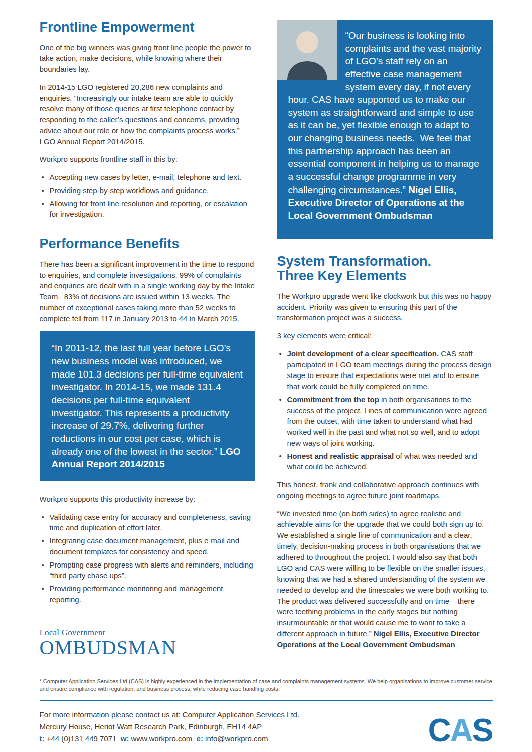Frontline Empowerment
One of the big winners was giving front line people the power to take action, make decisions, while knowing where their boundaries lay.
In 2014-15 LGO registered 20,286 new complaints and enquiries. “Increasingly our intake team are able to quickly resolve many of those queries at first telephone contact by responding to the caller’s questions and concerns, providing advice about our role or how the complaints process works.” LGO Annual Report 2014/2015.
Workpro supports frontline staff in this by:
Accepting new cases by letter, e-mail, telephone and text.
Providing step-by-step workflows and guidance.
Allowing for front line resolution and reporting, or escalation for investigation.
Performance Benefits
There has been a significant improvement in the time to respond to enquiries, and complete investigations. 99% of complaints and enquiries are dealt with in a single working day by the Intake Team. 83% of decisions are issued within 13 weeks. The number of exceptional cases taking more than 52 weeks to complete fell from 117 in January 2013 to 44 in March 2015.
“In 2011-12, the last full year before LGO’s new business model was introduced, we made 101.3 decisions per full-time equivalent investigator. In 2014-15, we made 131.4 decisions per full-time equivalent investigator. This represents a productivity increase of 29.7%, delivering further reductions in our cost per case, which is already one of the lowest in the sector.” LGO Annual Report 2014/2015
Workpro supports this productivity increase by:
Validating case entry for accuracy and completeness, saving time and duplication of effort later.
Integrating case document management, plus e-mail and document templates for consistency and speed.
Prompting case progress with alerts and reminders, including “third party chase ups”.
Providing performance monitoring and management reporting.
Local Government
OMBUDSMAN
“Our business is looking into complaints and the vast majority of LGO’s staff rely on an effective case management system every day, if not every hour. CAS have supported us to make our system as straightforward and simple to use as it can be, yet flexible enough to adapt to our changing business needs. We feel that this partnership approach has been an essential component in helping us to manage a successful change programme in very challenging circumstances.” Nigel Ellis, Executive Director of Operations at the Local Government Ombudsman
System Transformation.
Three Key Elements
The Workpro upgrade went like clockwork but this was no happy accident. Priority was given to ensuring this part of the transformation project was a success.
3 key elements were critical:
Joint development of a clear specification. CAS staff participated in LGO team meetings during the process design stage to ensure that expectations were met and to ensure that work could be fully completed on time.
Commitment from the top in both organisations to the success of the project. Lines of communication were agreed from the outset, with time taken to understand what had worked well in the past and what not so well, and to adopt new ways of joint working.
Honest and realistic appraisal of what was needed and what could be achieved.
This honest, frank and collaborative approach continues with ongoing meetings to agree future joint roadmaps.
“We invested time (on both sides) to agree realistic and achievable aims for the upgrade that we could both sign up to. We established a single line of communication and a clear, timely, decision-making process in both organisations that we adhered to throughout the project. I would also say that both LGO and CAS were willing to be flexible on the smaller issues, knowing that we had a shared understanding of the system we needed to develop and the timescales we were both working to. The product was delivered successfully and on time – there were teething problems in the early stages but nothing insurmountable or that would cause me to want to take a different approach in future.” Nigel Ellis, Executive Director Operations at the Local Government Ombudsman
* Computer Application Services Ltd (CAS) is highly experienced in the implementation of case and complaints management systems. We help organisations to improve customer service and ensure compliance with regulation, and business process, while reducing case handling costs.
For more information please contact us at: Computer Application Services Ltd.
Mercury House, Heriot-Watt Research Park, Edinburgh, EH14 4AP
t: +44 (0)131 449 7071 w: www.workpro.com e: info@workpro.com
CAS